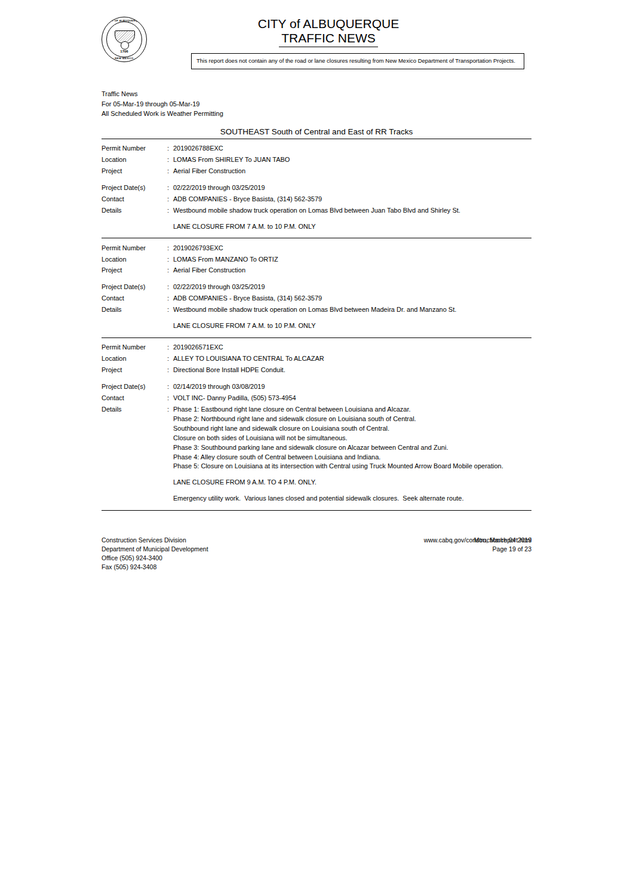CITY OF ALBUQUERQUE
1706
NEW MEXICO
CITY of ALBUQUERQUE
TRAFFIC NEWS
This report does not contain any of the road or lane closures resulting from New Mexico Department of Transportation Projects.
Traffic News
For 05-Mar-19 through 05-Mar-19
All Scheduled Work is Weather Permitting
SOUTHEAST South of Central and East of RR Tracks
| Permit Number | : | 2019026788EXC |
| Location | : | LOMAS From SHIRLEY To JUAN TABO |
| Project | : | Aerial Fiber Construction |
| Project Date(s) | : | 02/22/2019 through 03/25/2019 |
| Contact | : | ADB COMPANIES - Bryce Basista, (314) 562-3579 |
| Details | : | Westbound mobile shadow truck operation on Lomas Blvd between Juan Tabo Blvd and Shirley St. LANE CLOSURE FROM 7 A.M. to 10 P.M. ONLY |
| Permit Number | : | 2019026793EXC |
| Location | : | LOMAS From MANZANO To ORTIZ |
| Project | : | Aerial Fiber Construction |
| Project Date(s) | : | 02/22/2019 through 03/25/2019 |
| Contact | : | ADB COMPANIES - Bryce Basista, (314) 562-3579 |
| Details | : | Westbound mobile shadow truck operation on Lomas Blvd between Madeira Dr. and Manzano St. LANE CLOSURE FROM 7 A.M. to 10 P.M. ONLY |
| Permit Number | : | 2019026571EXC |
| Location | : | ALLEY TO LOUISIANA TO CENTRAL To ALCAZAR |
| Project | : | Directional Bore Install HDPE Conduit. |
| Project Date(s) | : | 02/14/2019 through 03/08/2019 |
| Contact | : | VOLT INC- Danny Padilla, (505) 573-4954 |
| Details | : | Phase 1: Eastbound right lane closure on Central between Louisiana and Alcazar. Phase 2: Northbound right lane and sidewalk closure on Louisiana south of Central. Southbound right lane and sidewalk closure on Louisiana south of Central. Closure on both sides of Louisiana will not be simultaneous. Phase 3: Southbound parking lane and sidewalk closure on Alcazar between Central and Zuni. Phase 4: Alley closure south of Central between Louisiana and Indiana. Phase 5: Closure on Louisiana at its intersection with Central using Truck Mounted Arrow Board Mobile operation. LANE CLOSURE FROM 9 A.M. TO 4 P.M. ONLY. Emergency utility work. Various lanes closed and potential sidewalk closures. Seek alternate route. |
Construction Services Division
Department of Municipal Development
Office (505) 924-3400
Fax (505) 924-3408
www.cabq.gov/construction/report.html
Mon, March 04 2019
Page 19 of 23